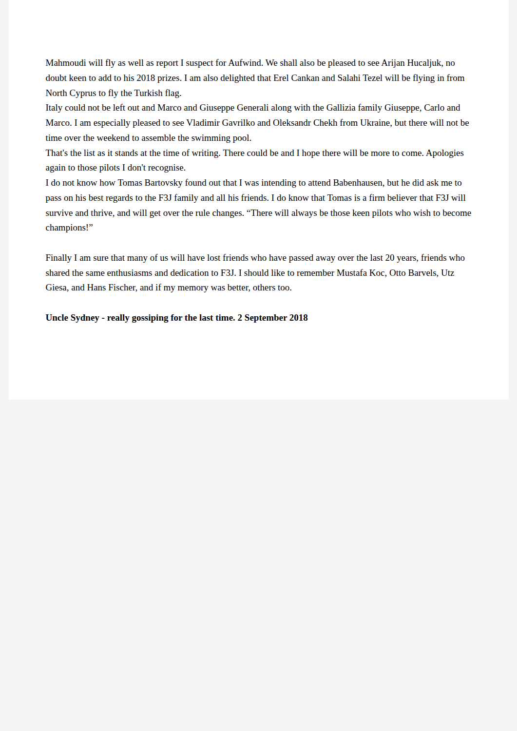Mahmoudi will fly as well as report I suspect for Aufwind. We shall also be pleased to see Arijan Hucaljuk, no doubt keen to add to his 2018 prizes. I am also delighted that Erel Cankan and Salahi Tezel will be flying in from North Cyprus to fly the Turkish flag.
Italy could not be left out and Marco and Giuseppe Generali along with the Gallizia family Giuseppe, Carlo and Marco. I am especially pleased to see Vladimir Gavrilko and Oleksandr Chekh from Ukraine, but there will not be time over the weekend to assemble the swimming pool.
That's the list as it stands at the time of writing. There could be and I hope there will be more to come. Apologies again to those pilots I don't recognise.
I do not know how Tomas Bartovsky found out that I was intending to attend Babenhausen, but he did ask me to pass on his best regards to the F3J family and all his friends. I do know that Tomas is a firm believer that F3J will survive and thrive, and will get over the rule changes. “There will always be those keen pilots who wish to become champions!”
Finally I am sure that many of us will have lost friends who have passed away over the last 20 years, friends who shared the same enthusiasms and dedication to F3J. I should like to remember Mustafa Koc, Otto Barvels, Utz Giesa, and Hans Fischer, and if my memory was better, others too.
Uncle Sydney - really gossiping for the last time. 2 September 2018